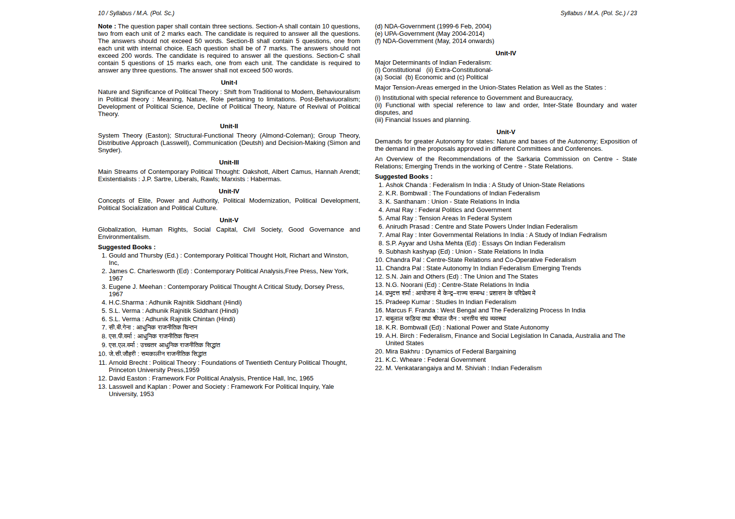10 / Syllabus / M.A. (Pol. Sc.) Syllabus / M.A. (Pol. Sc.) / 23
Note : The question paper shall contain three sections. Section-A shall contain 10 questions, two from each unit of 2 marks each. The candidate is required to answer all the questions. The answers should not exceed 50 words. Section-B shall contain 5 questions, one from each unit with internal choice. Each question shall be of 7 marks. The answers should not exceed 200 words. The candidate is required to answer all the questions. Section-C shall contain 5 questions of 15 marks each, one from each unit. The candidate is required to answer any three questions. The answer shall not exceed 500 words.
Unit-I
Nature and Significance of Political Theory : Shift from Traditional to Modern, Behaviouralism in Political theory : Meaning, Nature, Role pertaining to limitations. Post-Behaviuoralism; Development of Political Science, Decline of Political Theory, Nature of Revival of Political Theory.
Unit-II
System Theory (Easton); Structural-Functional Theory (Almond-Coleman); Group Theory, Distributive Approach (Lasswell), Communication (Deutsh) and Decision-Making (Simon and Snyder).
Unit-III
Main Streams of Contemporary Political Thought: Oakshott, Albert Camus, Hannah Arendt; Existentialists : J.P. Sartre, Liberals, Rawls; Marxists : Habermas.
Unit-IV
Concepts of Elite, Power and Authority, Political Modernization, Political Development, Political Socialization and Political Culture.
Unit-V
Globalization, Human Rights, Social Capital, Civil Society, Good Governance and Environmentalism.
Suggested Books :
Gould and Thursby (Ed.) : Contemporary Political Thought Holt, Richart and Winston, Inc,
James C. Charlesworth (Ed) : Contemporary Political Analysis,Free Press, New York, 1967
Eugene J. Meehan : Contemporary Political Thought A Critical Study, Dorsey Press, 1967
H.C.Sharma : Adhunik Rajnitik Siddhant (Hindi)
S.L. Verma : Adhunik Rajnitik Siddhant (Hindi)
S.L. Verma : Adhunik Rajnitik Chintan (Hindi)
सी.बी.गेना : आधुनिक राजनीतिक चिन्तन
एस.पी.वर्मा : आधुनिक राजनीतिक चिन्तन
एस.एल.वर्मा : उच्चतर आधुनिक राजनीतिक सिद्धांत
जे.सी.जौहरी : समकालीन राजनीतिक सिद्धांत
Arnold Brecht : Political Theory : Foundations of Twentieth Century Political Thought, Princeton University Press,1959
David Easton : Framework For Political Analysis, Prentice Hall, Inc, 1965
Lasswell and Kaplan : Power and Society : Framework For Political Inquiry, Yale University, 1953
(d) NDA-Government (1999-6 Feb, 2004)
(e) UPA-Government (May 2004-2014)
(f) NDA-Government (May, 2014 onwards)
Unit-IV
Major Determinants of Indian Federalism:
(i) Constitutional (ii) Extra-Constitutional-
(a) Social (b) Economic and (c) Political
Major Tension-Areas emerged in the Union-States Relation as Well as the States :
(i) Institutional with special reference to Government and Bureaucracy,
(ii) Functional with special reference to law and order, Inter-State Boundary and water disputes, and
(iii) Financial Issues and planning.
Unit-V
Demands for greater Autonomy for states: Nature and bases of the Autonomy; Exposition of the demand in the proposals approved in different Committees and Conferences.
An Overview of the Recommendations of the Sarkaria Commission on Centre - State Relations; Emerging Trends in the working of Centre - State Relations.
Suggested Books :
Ashok Chanda : Federalism In India : A Study of Union-State Relations
K.R. Bombwall : The Foundations of Indian Federalism
K. Santhanam : Union - State Relations In India
Amal Ray : Federal Politics and Government
Amal Ray : Tension Areas In Federal System
Anirudh Prasad : Centre and State Powers Under Indian Federalism
Amal Ray : Inter Governmental Relations In India : A Study of Indian Fedralism
S.P. Ayyar and Usha Mehta (Ed) : Essays On Indian Federalism
Subhash kashyap (Ed) : Union - State Relations In India
Chandra Pal : Centre-State Relations and Co-Operative Federalism
Chandra Pal : State Autonomy In Indian Federalism Emerging Trends
S.N. Jain and Others (Ed) : The Union and The States
N.G. Noorani (Ed) : Centre-State Relations In India
प्रभुदत्त शर्मा : आयोजना में केन्द्र–राज्य सम्बन्ध : प्रशासन के परिप्रेक्ष्य में
Pradeep Kumar : Studies In Indian Federalism
Marcus F. Franda : West Bengal and The Federalizing Process In India
बाबूलाल फड़िया तथा श्रीपाल जैन : भारतीय संघ व्यवस्था
K.R. Bombwall (Ed) : National Power and State Autonomy
A.H. Birch : Federalism, Finance and Social Legislation In Canada, Australia and The United States
Mira Bakhru : Dynamics of Federal Bargaining
K.C. Wheare : Federal Government
M. Venkatarangaiya and M. Shiviah : Indian Federalism